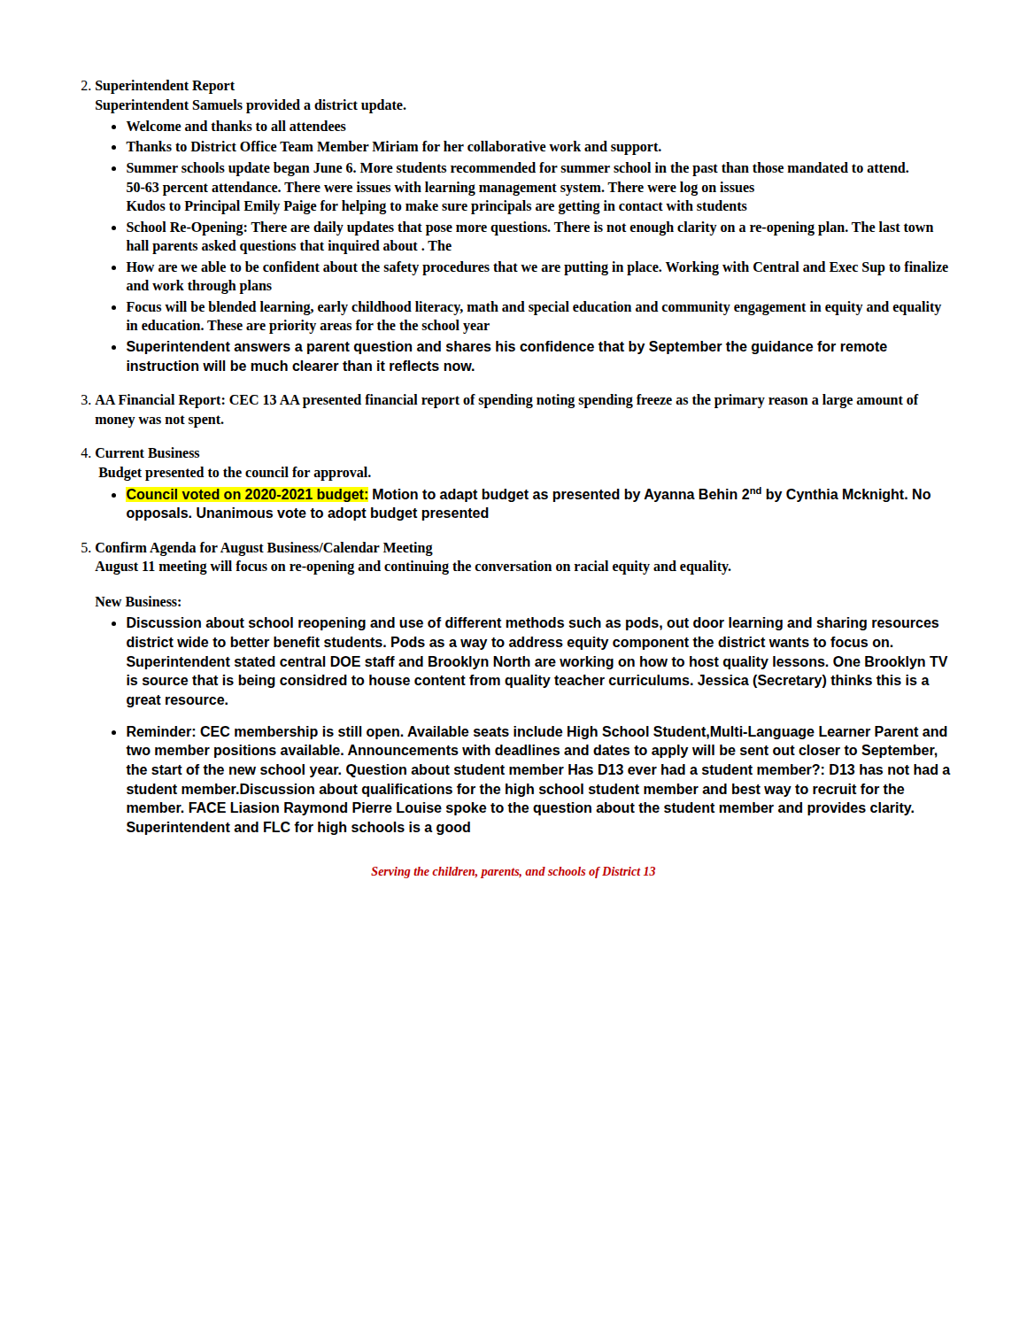Superintendent Report
Superintendent Samuels provided a district update.
Welcome and thanks to all attendees
Thanks to District Office Team Member Miriam for her collaborative work and support.
Summer schools update began June 6. More students recommended for summer school in the past than those mandated to attend.
50-63 percent attendance. There were issues with learning management system. There were log on issues
Kudos to Principal Emily Paige for helping to make sure principals are getting in contact with students
School Re-Opening: There are daily updates that pose more questions. There is not enough clarity on a re-opening plan. The last town hall parents asked questions that inquired about . The
How are we able to be confident about the safety procedures that we are putting in place. Working with Central and Exec Sup to finalize and work through plans
Focus will be blended learning, early childhood literacy, math and special education and community engagement in equity and equality in education. These are priority areas for the the school year
Superintendent answers a parent question and shares his confidence that by September the guidance for remote instruction will be much clearer than it reflects now.
AA Financial Report: CEC 13 AA presented financial report of spending noting spending freeze as the primary reason a large amount of money was not spent.
Current Business
Budget presented to the council for approval.
Council voted on 2020-2021 budget: Motion to adapt budget as presented by Ayanna Behin 2nd by Cynthia Mcknight. No opposals. Unanimous vote to adopt budget presented
Confirm Agenda for August Business/Calendar Meeting
August 11 meeting will focus on re-opening and continuing the conversation on racial equity and equality.
New Business:
Discussion about school reopening and use of different methods such as pods, out door learning and sharing resources district wide to better benefit students. Pods as a way to address equity component the district wants to focus on.
Superintendent stated central DOE staff and Brooklyn North are working on how to host quality lessons. One Brooklyn TV is source that is being considred to house content from quality teacher curriculums. Jessica (Secretary) thinks this is a great resource.
Reminder: CEC membership is still open. Available seats include High School Student,Multi-Language Learner Parent and two member positions available. Announcements with deadlines and dates to apply will be sent out closer to September, the start of the new school year. Question about student member Has D13 ever had a student member?: D13 has not had a student member.Discussion about qualifications for the high school student member and best way to recruit for the member. FACE Liasion Raymond Pierre Louise spoke to the question about the student member and provides clarity. Superintendent and FLC for high schools is a good
Serving the children, parents, and schools of District 13